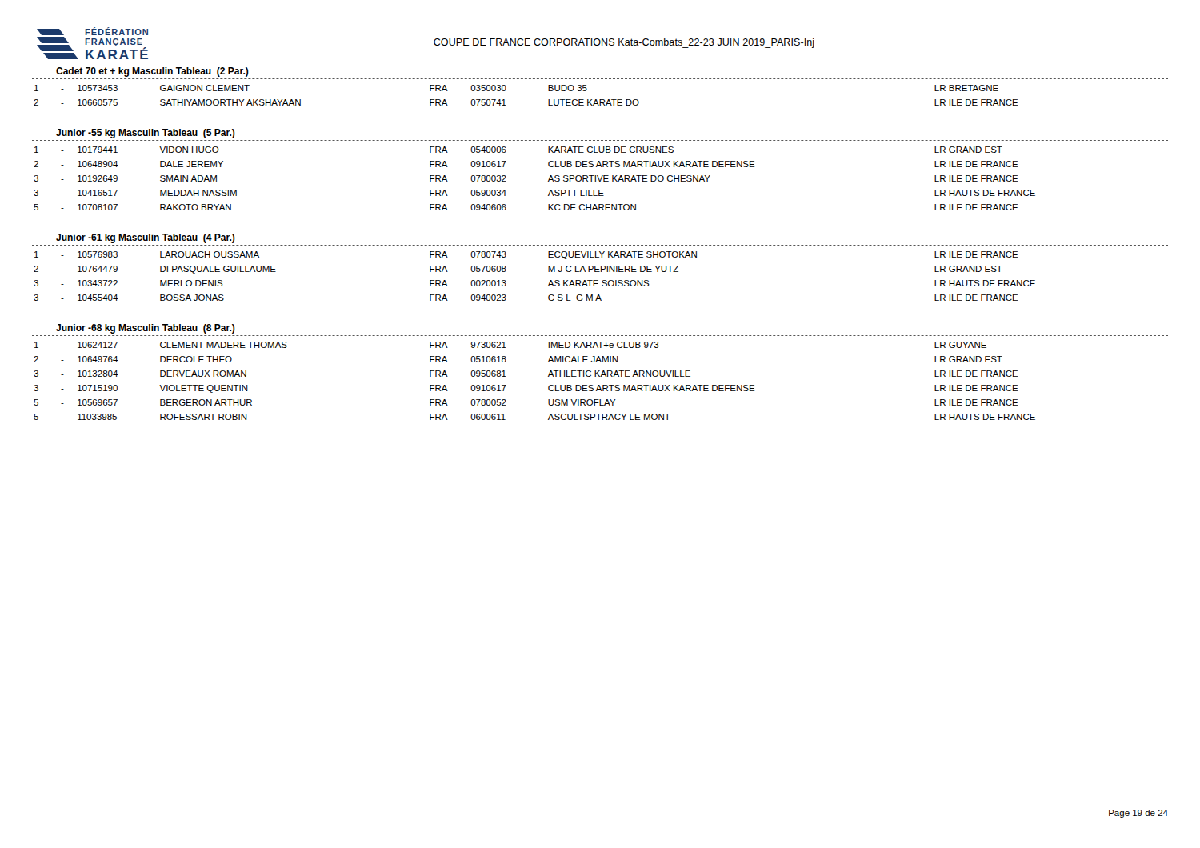FÉDÉRATION FRANÇAISE KARATÉ
COUPE DE FRANCE CORPORATIONS Kata-Combats_22-23 JUIN 2019_PARIS-Inj
Cadet 70 et + kg Masculin Tableau (2 Par.)
| 1 | - | 10573453 | GAIGNON CLEMENT | FRA | 0350030 | BUDO 35 | LR BRETAGNE |
| 2 | - | 10660575 | SATHIYAMOORTHY AKSHAYAAN | FRA | 0750741 | LUTECE KARATE DO | LR ILE DE FRANCE |
Junior -55 kg Masculin Tableau (5 Par.)
| 1 | - | 10179441 | VIDON HUGO | FRA | 0540006 | KARATE CLUB DE CRUSNES | LR GRAND EST |
| 2 | - | 10648904 | DALE JEREMY | FRA | 0910617 | CLUB DES ARTS MARTIAUX KARATE DEFENSE | LR ILE DE FRANCE |
| 3 | - | 10192649 | SMAIN ADAM | FRA | 0780032 | AS SPORTIVE KARATE DO CHESNAY | LR ILE DE FRANCE |
| 3 | - | 10416517 | MEDDAH NASSIM | FRA | 0590034 | ASPTT LILLE | LR HAUTS DE FRANCE |
| 5 | - | 10708107 | RAKOTO BRYAN | FRA | 0940606 | KC DE CHARENTON | LR ILE DE FRANCE |
Junior -61 kg Masculin Tableau (4 Par.)
| 1 | - | 10576983 | LAROUACH OUSSAMA | FRA | 0780743 | ECQUEVILLY KARATE SHOTOKAN | LR ILE DE FRANCE |
| 2 | - | 10764479 | DI PASQUALE GUILLAUME | FRA | 0570608 | M J C LA PEPINIERE DE YUTZ | LR GRAND EST |
| 3 | - | 10343722 | MERLO DENIS | FRA | 0020013 | AS KARATE SOISSONS | LR HAUTS DE FRANCE |
| 3 | - | 10455404 | BOSSA JONAS | FRA | 0940023 | C S L G M A | LR ILE DE FRANCE |
Junior -68 kg Masculin Tableau (8 Par.)
| 1 | - | 10624127 | CLEMENT-MADERE THOMAS | FRA | 9730621 | IMED KARAT+ë CLUB 973 | LR GUYANE |
| 2 | - | 10649764 | DERCOLE THEO | FRA | 0510618 | AMICALE JAMIN | LR GRAND EST |
| 3 | - | 10132804 | DERVEAUX ROMAN | FRA | 0950681 | ATHLETIC KARATE ARNOUVILLE | LR ILE DE FRANCE |
| 3 | - | 10715190 | VIOLETTE QUENTIN | FRA | 0910617 | CLUB DES ARTS MARTIAUX KARATE DEFENSE | LR ILE DE FRANCE |
| 5 | - | 10569657 | BERGERON ARTHUR | FRA | 0780052 | USM VIROFLAY | LR ILE DE FRANCE |
| 5 | - | 11033985 | ROFESSART ROBIN | FRA | 0600611 | ASCULTSPTRACY LE MONT | LR HAUTS DE FRANCE |
Page 19 de 24